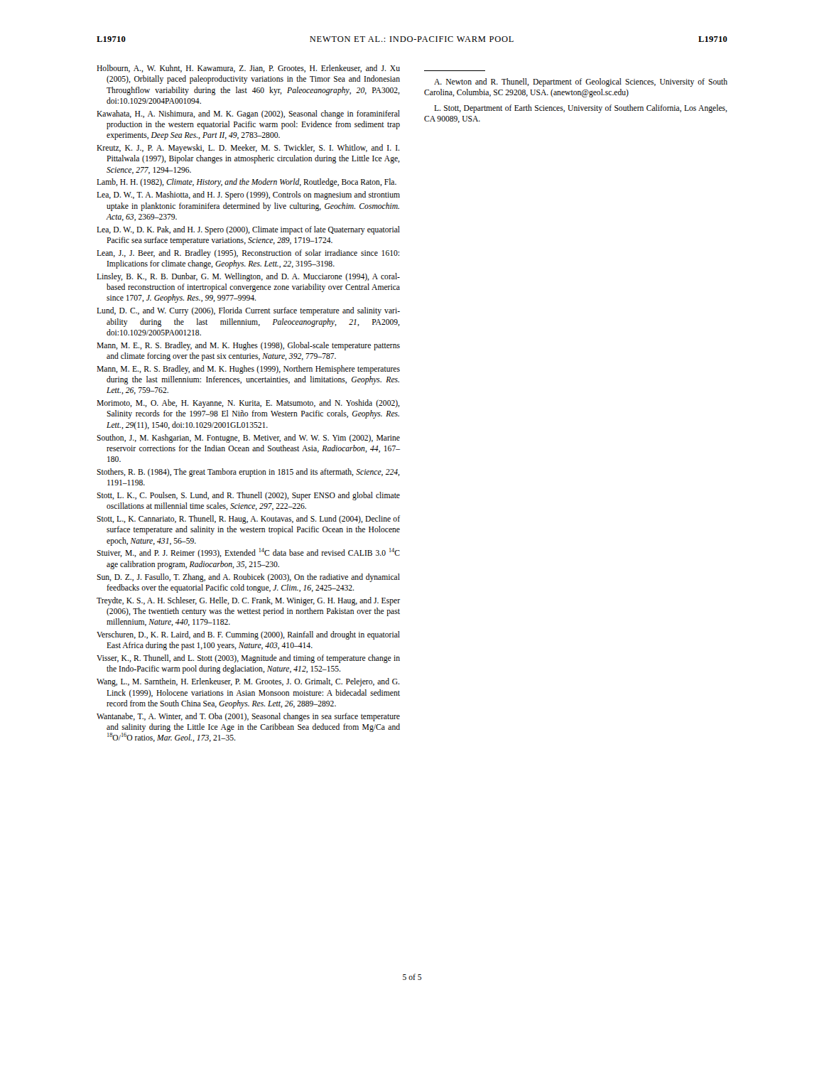L19710 Newton et al.: Indo-Pacific Warm Pool L19710
Holbourn, A., W. Kuhnt, H. Kawamura, Z. Jian, P. Grootes, H. Erlenkeuser, and J. Xu (2005), Orbitally paced paleoproductivity variations in the Timor Sea and Indonesian Throughflow variability during the last 460 kyr, Paleoceanography, 20, PA3002, doi:10.1029/2004PA001094.
Kawahata, H., A. Nishimura, and M. K. Gagan (2002), Seasonal change in foraminiferal production in the western equatorial Pacific warm pool: Evidence from sediment trap experiments, Deep Sea Res., Part II, 49, 2783–2800.
Kreutz, K. J., P. A. Mayewski, L. D. Meeker, M. S. Twickler, S. I. Whitlow, and I. I. Pittalwala (1997), Bipolar changes in atmospheric circulation during the Little Ice Age, Science, 277, 1294–1296.
Lamb, H. H. (1982), Climate, History, and the Modern World, Routledge, Boca Raton, Fla.
Lea, D. W., T. A. Mashiotta, and H. J. Spero (1999), Controls on magnesium and strontium uptake in planktonic foraminifera determined by live culturing, Geochim. Cosmochim. Acta, 63, 2369–2379.
Lea, D. W., D. K. Pak, and H. J. Spero (2000), Climate impact of late Quaternary equatorial Pacific sea surface temperature variations, Science, 289, 1719–1724.
Lean, J., J. Beer, and R. Bradley (1995), Reconstruction of solar irradiance since 1610: Implications for climate change, Geophys. Res. Lett., 22, 3195–3198.
Linsley, B. K., R. B. Dunbar, G. M. Wellington, and D. A. Mucciarone (1994), A coral-based reconstruction of intertropical convergence zone variability over Central America since 1707, J. Geophys. Res., 99, 9977–9994.
Lund, D. C., and W. Curry (2006), Florida Current surface temperature and salinity variability during the last millennium, Paleoceanography, 21, PA2009, doi:10.1029/2005PA001218.
Mann, M. E., R. S. Bradley, and M. K. Hughes (1998), Global-scale temperature patterns and climate forcing over the past six centuries, Nature, 392, 779–787.
Mann, M. E., R. S. Bradley, and M. K. Hughes (1999), Northern Hemisphere temperatures during the last millennium: Inferences, uncertainties, and limitations, Geophys. Res. Lett., 26, 759–762.
Morimoto, M., O. Abe, H. Kayanne, N. Kurita, E. Matsumoto, and N. Yoshida (2002), Salinity records for the 1997–98 El Niño from Western Pacific corals, Geophys. Res. Lett., 29(11), 1540, doi:10.1029/2001GL013521.
Southon, J., M. Kashgarian, M. Fontugne, B. Metiver, and W. W. S. Yim (2002), Marine reservoir corrections for the Indian Ocean and Southeast Asia, Radiocarbon, 44, 167–180.
Stothers, R. B. (1984), The great Tambora eruption in 1815 and its aftermath, Science, 224, 1191–1198.
Stott, L. K., C. Poulsen, S. Lund, and R. Thunell (2002), Super ENSO and global climate oscillations at millennial time scales, Science, 297, 222–226.
Stott, L., K. Cannariato, R. Thunell, R. Haug, A. Koutavas, and S. Lund (2004), Decline of surface temperature and salinity in the western tropical Pacific Ocean in the Holocene epoch, Nature, 431, 56–59.
Stuiver, M., and P. J. Reimer (1993), Extended 14C data base and revised CALIB 3.0 14C age calibration program, Radiocarbon, 35, 215–230.
Sun, D. Z., J. Fasullo, T. Zhang, and A. Roubicek (2003), On the radiative and dynamical feedbacks over the equatorial Pacific cold tongue, J. Clim., 16, 2425–2432.
Treydte, K. S., A. H. Schleser, G. Helle, D. C. Frank, M. Winiger, G. H. Haug, and J. Esper (2006), The twentieth century was the wettest period in northern Pakistan over the past millennium, Nature, 440, 1179–1182.
Verschuren, D., K. R. Laird, and B. F. Cumming (2000), Rainfall and drought in equatorial East Africa during the past 1,100 years, Nature, 403, 410–414.
Visser, K., R. Thunell, and L. Stott (2003), Magnitude and timing of temperature change in the Indo-Pacific warm pool during deglaciation, Nature, 412, 152–155.
Wang, L., M. Sarnthein, H. Erlenkeuser, P. M. Grootes, J. O. Grimalt, C. Pelejero, and G. Linck (1999), Holocene variations in Asian Monsoon moisture: A bidecadal sediment record from the South China Sea, Geophys. Res. Lett, 26, 2889–2892.
Wantanabe, T., A. Winter, and T. Oba (2001), Seasonal changes in sea surface temperature and salinity during the Little Ice Age in the Caribbean Sea deduced from Mg/Ca and 18O/16O ratios, Mar. Geol., 173, 21–35.
A. Newton and R. Thunell, Department of Geological Sciences, University of South Carolina, Columbia, SC 29208, USA. (anewton@geol.sc.edu)
L. Stott, Department of Earth Sciences, University of Southern California, Los Angeles, CA 90089, USA.
5 of 5